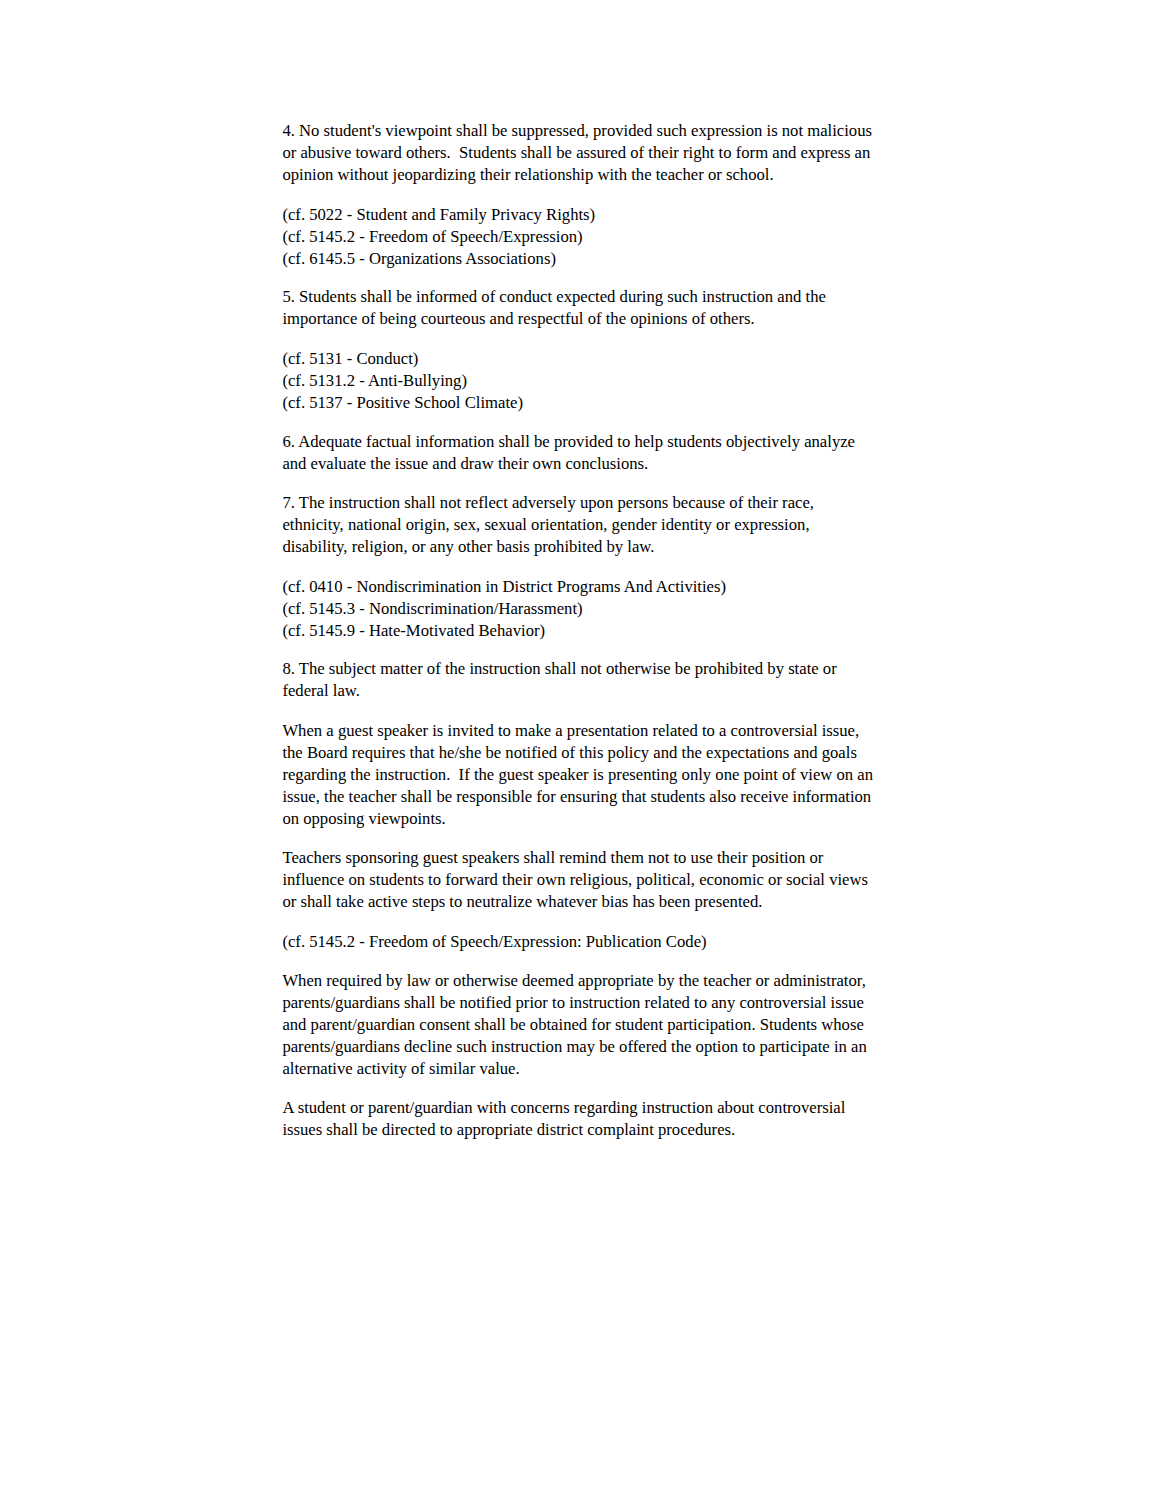4. No student's viewpoint shall be suppressed, provided such expression is not malicious or abusive toward others. Students shall be assured of their right to form and express an opinion without jeopardizing their relationship with the teacher or school.
(cf. 5022 - Student and Family Privacy Rights)
(cf. 5145.2 - Freedom of Speech/Expression)
(cf. 6145.5 - Organizations Associations)
5. Students shall be informed of conduct expected during such instruction and the importance of being courteous and respectful of the opinions of others.
(cf. 5131 - Conduct)
(cf. 5131.2 - Anti-Bullying)
(cf. 5137 - Positive School Climate)
6. Adequate factual information shall be provided to help students objectively analyze and evaluate the issue and draw their own conclusions.
7. The instruction shall not reflect adversely upon persons because of their race, ethnicity, national origin, sex, sexual orientation, gender identity or expression, disability, religion, or any other basis prohibited by law.
(cf. 0410 - Nondiscrimination in District Programs And Activities)
(cf. 5145.3 - Nondiscrimination/Harassment)
(cf. 5145.9 - Hate-Motivated Behavior)
8. The subject matter of the instruction shall not otherwise be prohibited by state or federal law.
When a guest speaker is invited to make a presentation related to a controversial issue, the Board requires that he/she be notified of this policy and the expectations and goals regarding the instruction. If the guest speaker is presenting only one point of view on an issue, the teacher shall be responsible for ensuring that students also receive information on opposing viewpoints.
Teachers sponsoring guest speakers shall remind them not to use their position or influence on students to forward their own religious, political, economic or social views or shall take active steps to neutralize whatever bias has been presented.
(cf. 5145.2 - Freedom of Speech/Expression: Publication Code)
When required by law or otherwise deemed appropriate by the teacher or administrator, parents/guardians shall be notified prior to instruction related to any controversial issue and parent/guardian consent shall be obtained for student participation. Students whose parents/guardians decline such instruction may be offered the option to participate in an alternative activity of similar value.
A student or parent/guardian with concerns regarding instruction about controversial issues shall be directed to appropriate district complaint procedures.